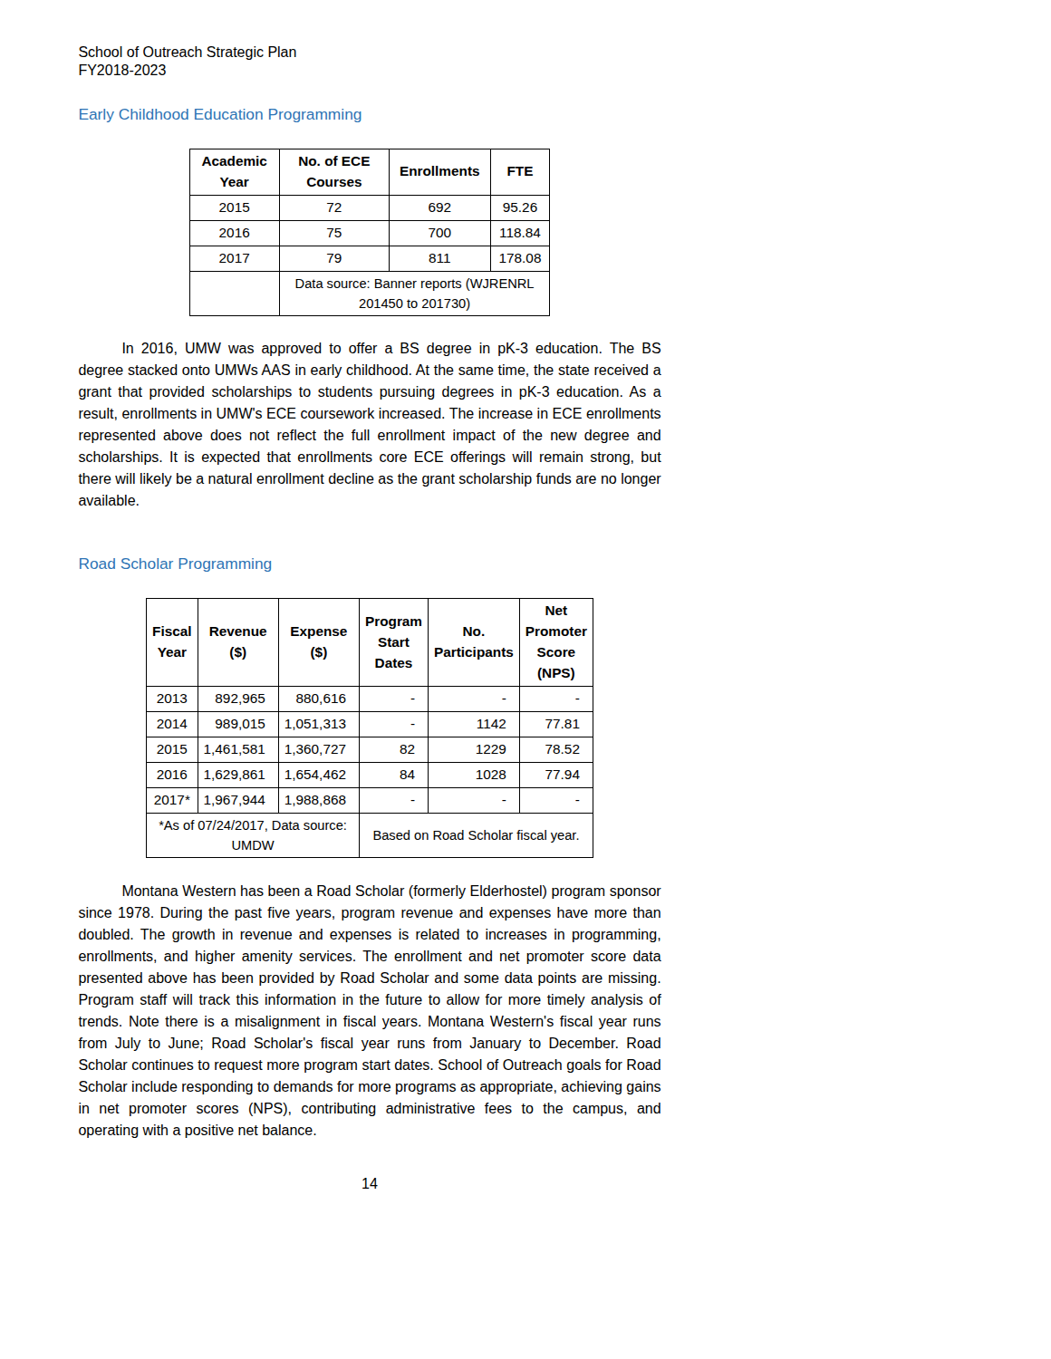School of Outreach Strategic Plan
FY2018-2023
Early Childhood Education Programming
| Academic Year | No. of ECE Courses | Enrollments | FTE |
| --- | --- | --- | --- |
| 2015 | 72 | 692 | 95.26 |
| 2016 | 75 | 700 | 118.84 |
| 2017 | 79 | 811 | 178.08 |
| | Data source: Banner reports (WJRENRL 201450 to 201730) |
In 2016, UMW was approved to offer a BS degree in pK-3 education. The BS degree stacked onto UMWs AAS in early childhood. At the same time, the state received a grant that provided scholarships to students pursuing degrees in pK-3 education. As a result, enrollments in UMW's ECE coursework increased. The increase in ECE enrollments represented above does not reflect the full enrollment impact of the new degree and scholarships. It is expected that enrollments core ECE offerings will remain strong, but there will likely be a natural enrollment decline as the grant scholarship funds are no longer available.
Road Scholar Programming
| Fiscal Year | Revenue ($) | Expense ($) | Program Start Dates | No. Participants | Net Promoter Score (NPS) |
| --- | --- | --- | --- | --- | --- |
| 2013 | 892,965 | 880,616 | - | - | - |
| 2014 | 989,015 | 1,051,313 | - | 1142 | 77.81 |
| 2015 | 1,461,581 | 1,360,727 | 82 | 1229 | 78.52 |
| 2016 | 1,629,861 | 1,654,462 | 84 | 1028 | 77.94 |
| 2017* | 1,967,944 | 1,988,868 | - | - | - |
| *As of 07/24/2017, Data source: UMDW | Based on Road Scholar fiscal year. |
Montana Western has been a Road Scholar (formerly Elderhostel) program sponsor since 1978. During the past five years, program revenue and expenses have more than doubled. The growth in revenue and expenses is related to increases in programming, enrollments, and higher amenity services. The enrollment and net promoter score data presented above has been provided by Road Scholar and some data points are missing. Program staff will track this information in the future to allow for more timely analysis of trends. Note there is a misalignment in fiscal years. Montana Western's fiscal year runs from July to June; Road Scholar's fiscal year runs from January to December. Road Scholar continues to request more program start dates. School of Outreach goals for Road Scholar include responding to demands for more programs as appropriate, achieving gains in net promoter scores (NPS), contributing administrative fees to the campus, and operating with a positive net balance.
14